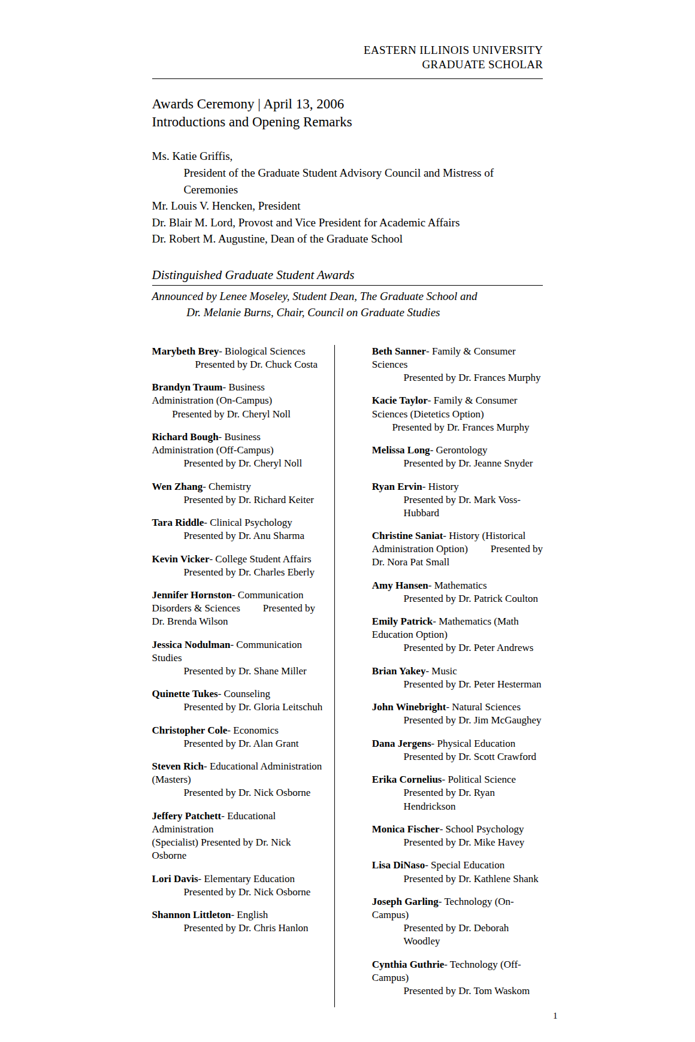EASTERN ILLINOIS UNIVERSITY
GRADUATE SCHOLAR
Awards Ceremony | April 13, 2006
Introductions and Opening Remarks
Ms. Katie Griffis, President of the Graduate Student Advisory Council and Mistress of Ceremonies Mr. Louis V. Hencken, President
Dr. Blair M. Lord, Provost and Vice President for Academic Affairs
Dr. Robert M. Augustine, Dean of the Graduate School
Distinguished Graduate Student Awards
Announced by Lenee Moseley, Student Dean, The Graduate School and Dr. Melanie Burns, Chair, Council on Graduate Studies
Marybeth Brey- Biological Sciences Presented by Dr. Chuck Costa
Brandyn Traum- Business Administration (On-Campus) Presented by Dr. Cheryl Noll
Richard Bough- Business Administration (Off-Campus) Presented by Dr. Cheryl Noll
Wen Zhang- Chemistry Presented by Dr. Richard Keiter
Tara Riddle- Clinical Psychology Presented by Dr. Anu Sharma
Kevin Vicker- College Student Affairs Presented by Dr. Charles Eberly
Jennifer Hornston- Communication Disorders & Sciences Presented by Dr. Brenda Wilson
Jessica Nodulman- Communication Studies Presented by Dr. Shane Miller
Quinette Tukes- Counseling Presented by Dr. Gloria Leitschuh
Christopher Cole- Economics Presented by Dr. Alan Grant
Steven Rich- Educational Administration (Masters) Presented by Dr. Nick Osborne
Jeffery Patchett- Educational Administration (Specialist) Presented by Dr. Nick Osborne
Lori Davis- Elementary Education Presented by Dr. Nick Osborne
Shannon Littleton- English Presented by Dr. Chris Hanlon
Beth Sanner- Family & Consumer Sciences Presented by Dr. Frances Murphy
Kacie Taylor- Family & Consumer Sciences (Dietetics Option) Presented by Dr. Frances Murphy
Melissa Long- Gerontology Presented by Dr. Jeanne Snyder
Ryan Ervin- History Presented by Dr. Mark Voss-Hubbard
Christine Saniat- History (Historical Administration Option) Presented by Dr. Nora Pat Small
Amy Hansen- Mathematics Presented by Dr. Patrick Coulton
Emily Patrick- Mathematics (Math Education Option) Presented by Dr. Peter Andrews
Brian Yakey- Music Presented by Dr. Peter Hesterman
John Winebright- Natural Sciences Presented by Dr. Jim McGaughey
Dana Jergens- Physical Education Presented by Dr. Scott Crawford
Erika Cornelius- Political Science Presented by Dr. Ryan Hendrickson
Monica Fischer- School Psychology Presented by Dr. Mike Havey
Lisa DiNaso- Special Education Presented by Dr. Kathlene Shank
Joseph Garling- Technology (On-Campus) Presented by Dr. Deborah Woodley
Cynthia Guthrie- Technology (Off-Campus) Presented by Dr. Tom Waskom
1